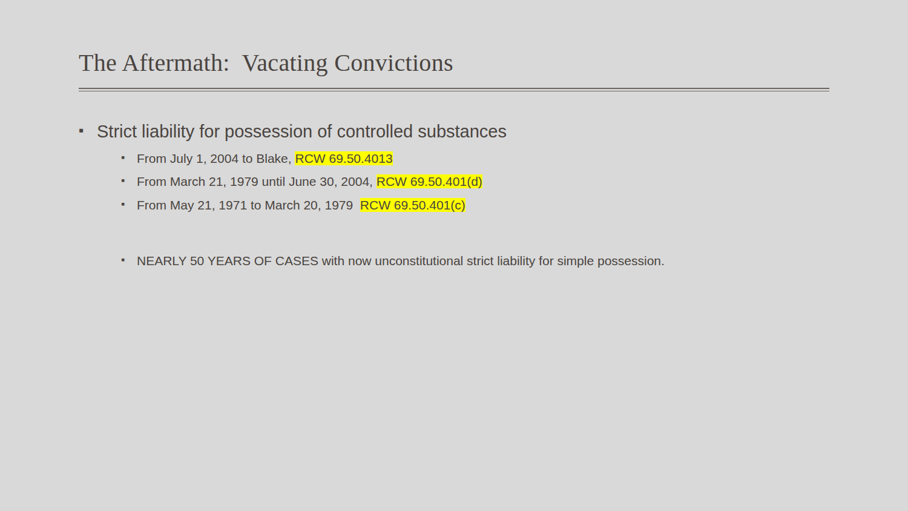The Aftermath: Vacating Convictions
Strict liability for possession of controlled substances
From July 1, 2004 to Blake, RCW 69.50.4013
From March 21, 1979 until June 30, 2004, RCW 69.50.401(d)
From May 21, 1971 to March 20, 1979 RCW 69.50.401(c)
NEARLY 50 YEARS OF CASES with now unconstitutional strict liability for simple possession.